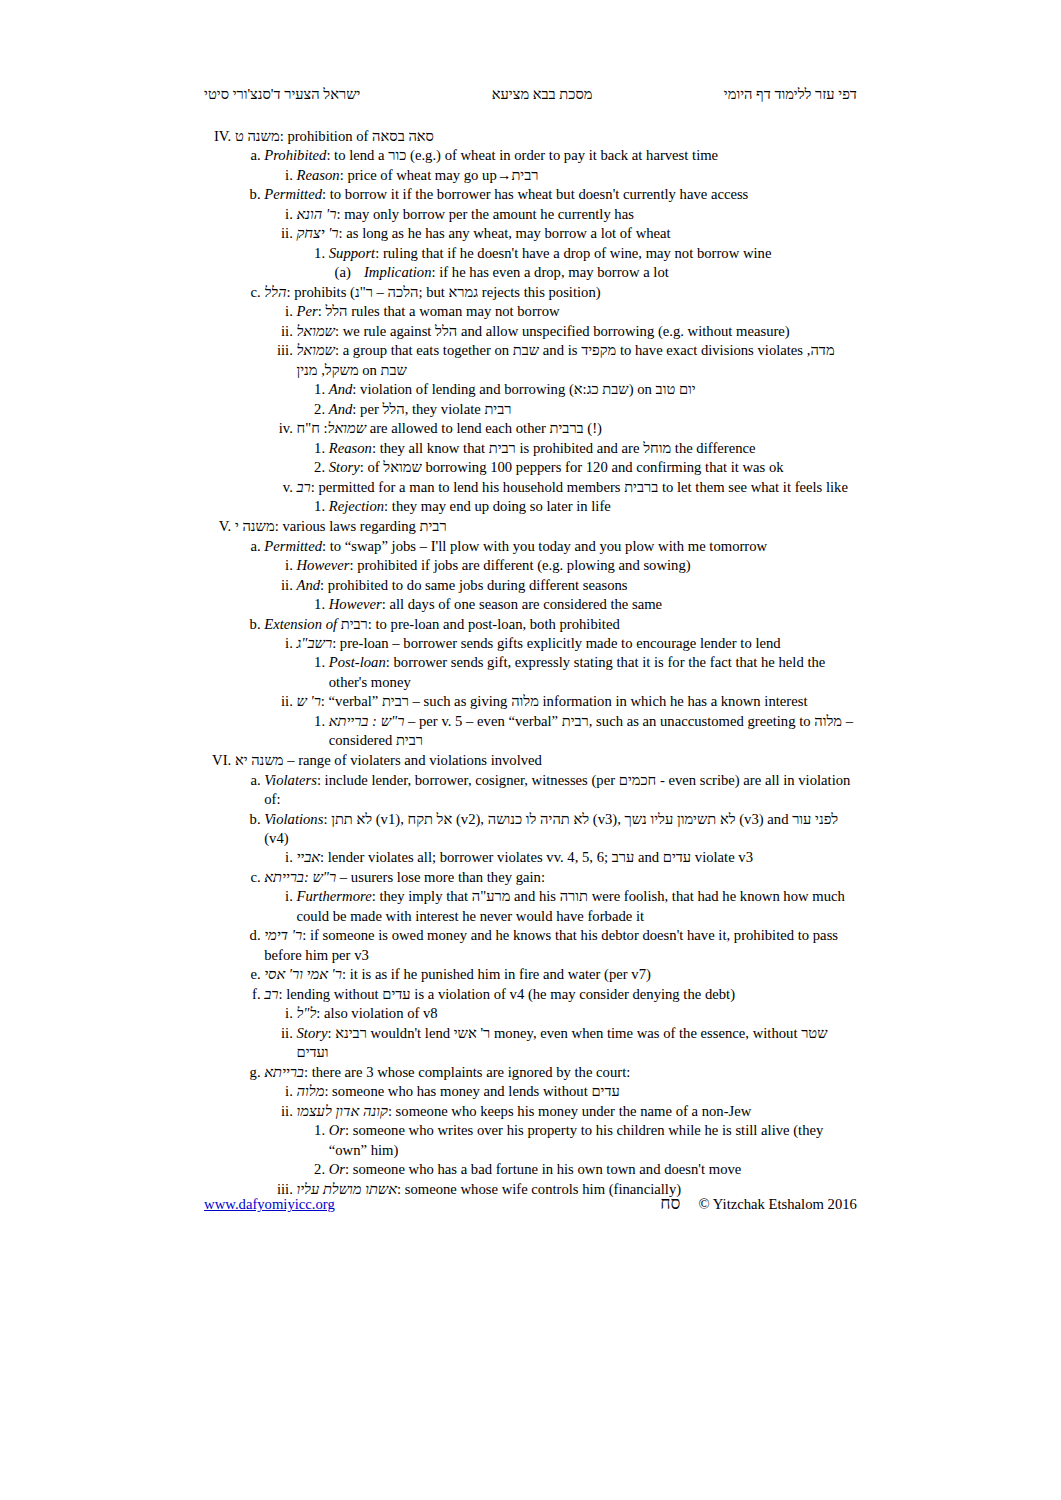דפי עזר ללימוד דף היומי מסכת בבא מציעא ישראל הצעיר ד'סנצ'ורי סיטי
משנה ט: prohibition of סאה בסאה
Prohibited: to lend a כור (e.g.) of wheat in order to pay it back at harvest time
Reason: price of wheat may go up→רבית
Permitted: to borrow it if the borrower has wheat but doesn't currently have access
ר' הונא: may only borrow per the amount he currently has
ר' יצחק: as long as he has any wheat, may borrow a lot of wheat
Support: ruling that if he doesn't have a drop of wine, may not borrow wine
Implication: if he has even a drop, may borrow a lot
הלל: prohibits (הלכה – ר"נ; but גמרא rejects this position)
Per: הלל rules that a woman may not borrow
שמואל: we rule against הלל and allow unspecified borrowing (e.g. without measure)
שמואל: a group that eats together on שבת and is מקפיד to have exact divisions violates מדה, משקל, מנין on שבת
And: violation of lending and borrowing (שבת כג:א) on יום טוב
And: per הלל, they violate רבית
שמואל: ח"ח are allowed to lend each other ברבית (!)
Reason: they all know that רבית is prohibited and are מוחל the difference
Story: of שמואל borrowing 100 peppers for 120 and confirming that it was ok
רב: permitted for a man to lend his household members ברבית to let them see what it feels like
Rejection: they may end up doing so later in life
משנה י: various laws regarding רבית
Permitted: to “swap” jobs – I'll plow with you today and you plow with me tomorrow
However: prohibited if jobs are different (e.g. plowing and sowing)
And: prohibited to do same jobs during different seasons
However: all days of one season are considered the same
Extension of רבית: to pre-loan and post-loan, both prohibited
רשב"ג: pre-loan – borrower sends gifts explicitly made to encourage lender to lend
Post-loan: borrower sends gift, expressly stating that it is for the fact that he held the other's money
ר' ש: “verbal” רבית – such as giving מלוה information in which he has a known interest
ר"ש : ברייתא – per v. 5 – even “verbal” רבית, such as an unaccustomed greeting to מלוה – considered רבית
משנה יא – range of violaters and violations involved
Violaters: include lender, borrower, cosigner, witnesses (per חכמים - even scribe) are all in violation of:
Violations: לא תתן (v1), אל תקח (v2), לא תהיה לו כנושה (v3), לא תשימון עליו נשך (v3) and לפני עור (v4)
אביי: lender violates all; borrower violates vv. 4, 5, 6; ערב and עדים violate v3
ר"ש :ברייתא – usurers lose more than they gain:
Furthermore: they imply that מרע"ה and his תורה were foolish, that had he known how much could be made with interest he never would have forbade it
ר' דימי: if someone is owed money and he knows that his debtor doesn't have it, prohibited to pass before him per v3
ר' אמי ור' אסי: it is as if he punished him in fire and water (per v7)
רב: lending without עדים is a violation of v4 (he may consider denying the debt)
ל"ל: also violation of v8
Story: רבינא wouldn't lend ר' אשי money, even when time was of the essence, without שטר ועדים
ברייתא: there are 3 whose complaints are ignored by the court:
מלוה: someone who has money and lends without עדים
קונה אדון לעצמו: someone who keeps his money under the name of a non-Jew
Or: someone who writes over his property to his children while he is still alive (they “own” him)
Or: someone who has a bad fortune in his own town and doesn't move
אשתו מושלת עליו: someone whose wife controls him (financially)
www.dafyomiyicc.org סח © Yitzchak Etshalom 2016